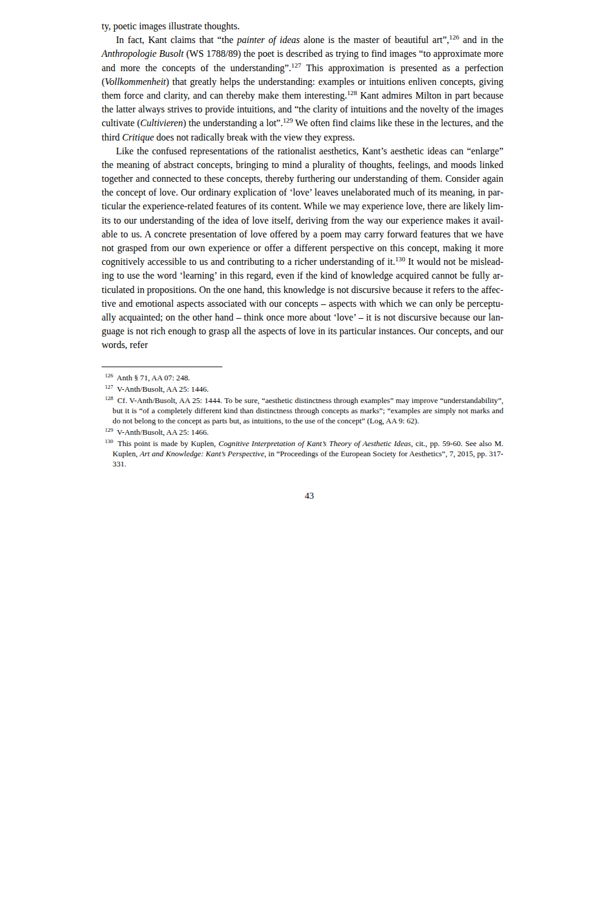ty, poetic images illustrate thoughts.
In fact, Kant claims that “the painter of ideas alone is the master of beautiful art”,126 and in the Anthropologie Busolt (WS 1788/89) the poet is described as trying to find images “to approximate more and more the concepts of the understanding”.127 This approximation is presented as a perfection (Vollkommenheit) that greatly helps the understanding: examples or intuitions enliven concepts, giving them force and clarity, and can thereby make them interesting.128 Kant admires Milton in part because the latter always strives to provide intuitions, and “the clarity of intuitions and the novelty of the images cultivate (Cultivieren) the understanding a lot”.129 We often find claims like these in the lectures, and the third Critique does not radically break with the view they express.
Like the confused representations of the rationalist aesthetics, Kant’s aesthetic ideas can “enlarge” the meaning of abstract concepts, bringing to mind a plurality of thoughts, feelings, and moods linked together and connected to these concepts, thereby furthering our understanding of them. Consider again the concept of love. Our ordinary explication of ‘love’ leaves unelaborated much of its meaning, in particular the experience-related features of its content. While we may experience love, there are likely limits to our understanding of the idea of love itself, deriving from the way our experience makes it available to us. A concrete presentation of love offered by a poem may carry forward features that we have not grasped from our own experience or offer a different perspective on this concept, making it more cognitively accessible to us and contributing to a richer understanding of it.130 It would not be misleading to use the word ‘learning’ in this regard, even if the kind of knowledge acquired cannot be fully articulated in propositions. On the one hand, this knowledge is not discursive because it refers to the affective and emotional aspects associated with our concepts – aspects with which we can only be perceptually acquainted; on the other hand – think once more about ‘love’ – it is not discursive because our language is not rich enough to grasp all the aspects of love in its particular instances. Our concepts, and our words, refer
126 Anth § 71, AA 07: 248.
127 V-Anth/Busolt, AA 25: 1446.
128 Cf. V-Anth/Busolt, AA 25: 1444. To be sure, “aesthetic distinctness through examples” may improve “understandability”, but it is “of a completely different kind than distinctness through concepts as marks”; “examples are simply not marks and do not belong to the concept as parts but, as intuitions, to the use of the concept” (Log, AA 9: 62).
129 V-Anth/Busolt, AA 25: 1466.
130 This point is made by Kuplen, Cognitive Interpretation of Kant’s Theory of Aesthetic Ideas, cit., pp. 59-60. See also M. Kuplen, Art and Knowledge: Kant’s Perspective, in “Proceedings of the European Society for Aesthetics”, 7, 2015, pp. 317-331.
43